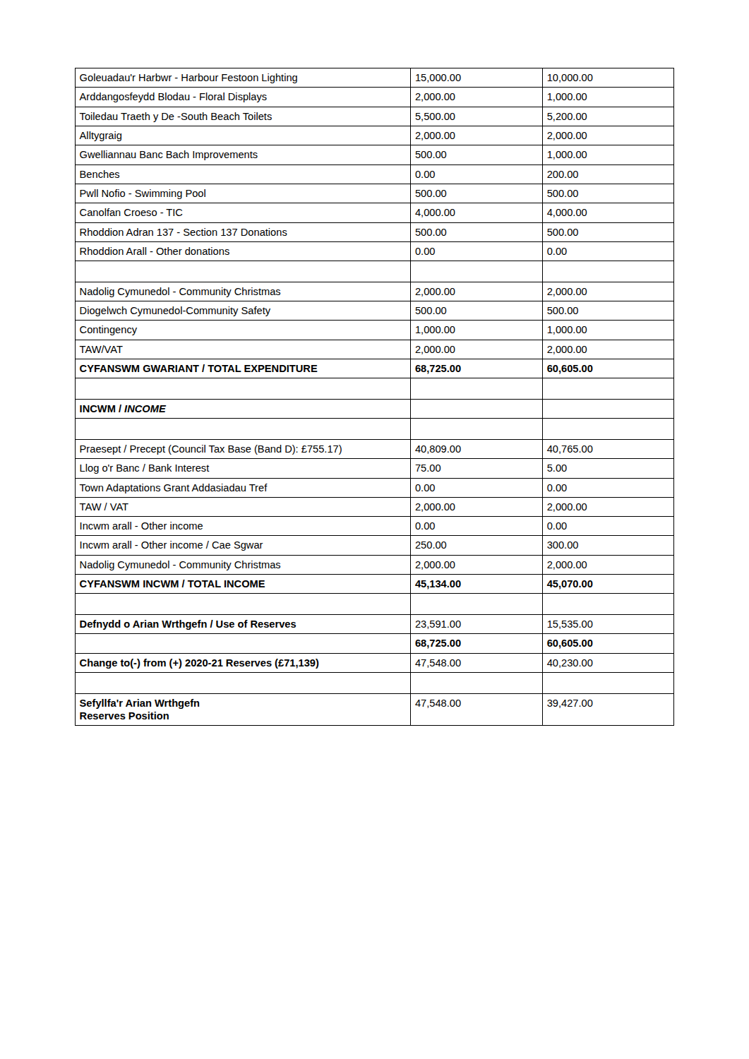| Goleuadau'r Harbwr - Harbour Festoon Lighting | 15,000.00 | 10,000.00 |
| Arddangosfeydd Blodau - Floral Displays | 2,000.00 | 1,000.00 |
| Toiledau Traeth y De -South Beach Toilets | 5,500.00 | 5,200.00 |
| Alltygraig | 2,000.00 | 2,000.00 |
| Gwelliannau Banc Bach Improvements | 500.00 | 1,000.00 |
| Benches | 0.00 | 200.00 |
| Pwll Nofio - Swimming Pool | 500.00 | 500.00 |
| Canolfan Croeso - TIC | 4,000.00 | 4,000.00 |
| Rhoddion Adran 137 - Section 137 Donations | 500.00 | 500.00 |
| Rhoddion Arall - Other donations | 0.00 | 0.00 |
| Nadolig Cymunedol - Community Christmas | 2,000.00 | 2,000.00 |
| Diogelwch Cymunedol-Community Safety | 500.00 | 500.00 |
| Contingency | 1,000.00 | 1,000.00 |
| TAW/VAT | 2,000.00 | 2,000.00 |
| CYFANSWM GWARIANT / TOTAL EXPENDITURE | 68,725.00 | 60,605.00 |
| INCWM / INCOME | | |
| Praesept / Precept (Council Tax Base (Band D): £755.17) | 40,809.00 | 40,765.00 |
| Llog o'r Banc / Bank Interest | 75.00 | 5.00 |
| Town Adaptations Grant Addasiadau Tref | 0.00 | 0.00 |
| TAW / VAT | 2,000.00 | 2,000.00 |
| Incwm arall - Other income | 0.00 | 0.00 |
| Incwm arall - Other income / Cae Sgwar | 250.00 | 300.00 |
| Nadolig Cymunedol - Community Christmas | 2,000.00 | 2,000.00 |
| CYFANSWM INCWM / TOTAL INCOME | 45,134.00 | 45,070.00 |
| Defnydd o Arian Wrthgefn / Use of Reserves | 23,591.00 | 15,535.00 |
| | 68,725.00 | 60,605.00 |
| Change to(-) from (+) 2020-21 Reserves (£71,139) | 47,548.00 | 40,230.00 |
| Sefyllfa'r Arian Wrthgefn Reserves Position | 47,548.00 | 39,427.00 |